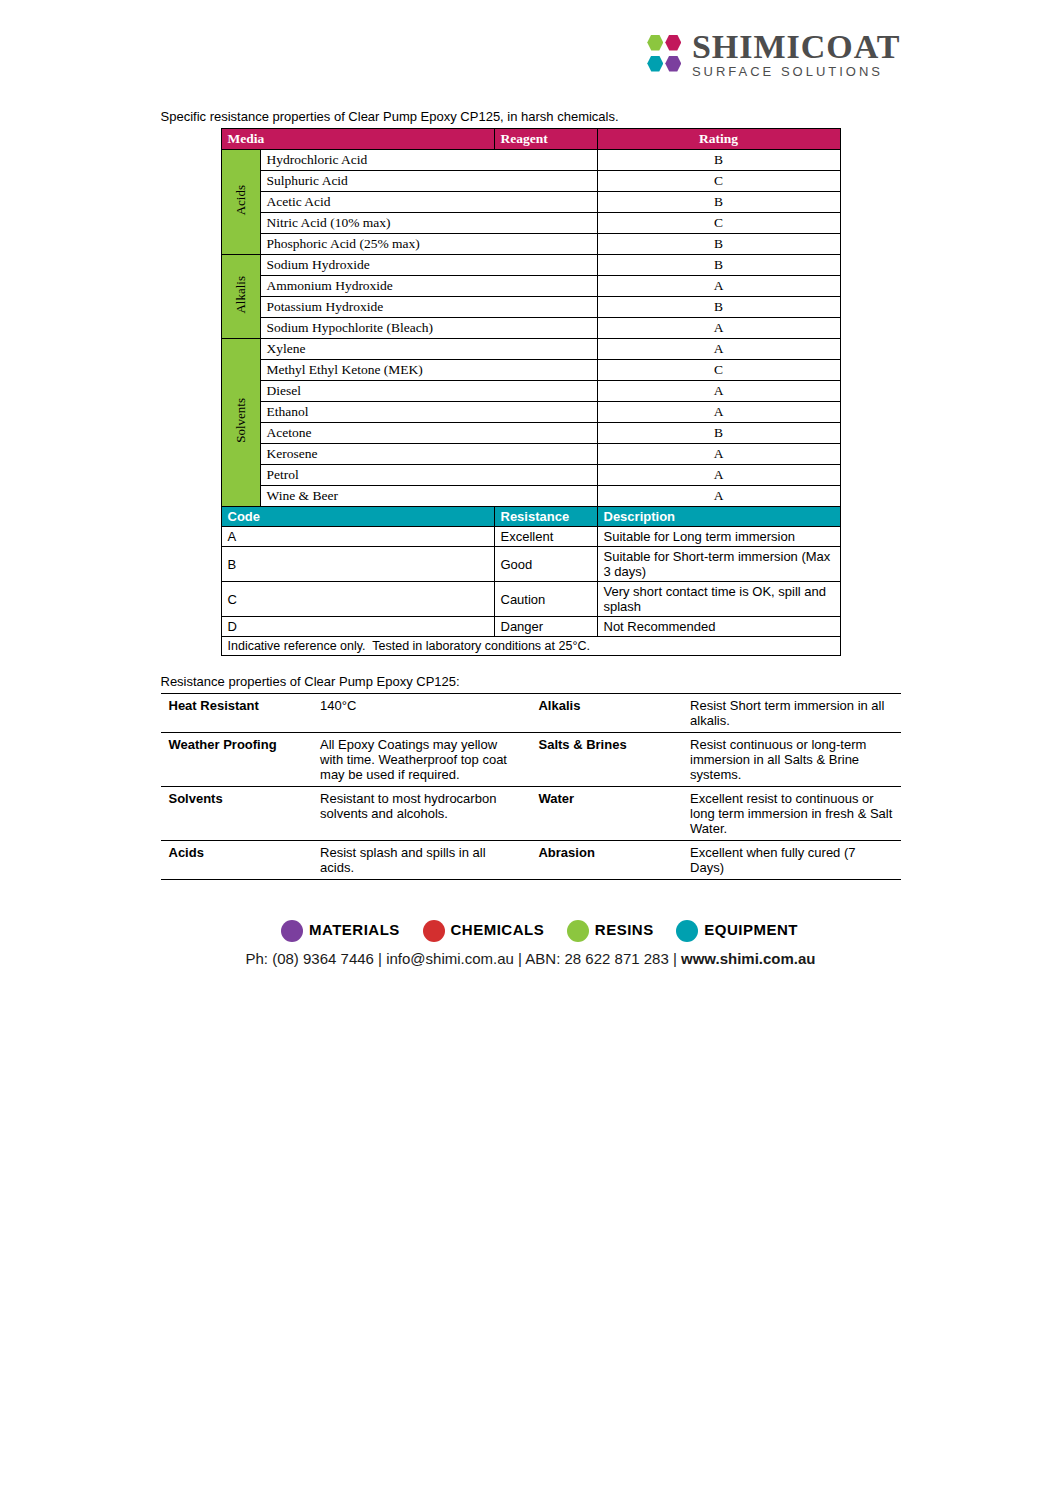SHIMICOAT
Surface Solutions
Specific resistance properties of Clear Pump Epoxy CP125, in harsh chemicals.
| Media | Reagent | Rating |
| --- | --- | --- |
| Acids | Hydrochloric Acid | B |
| Sulphuric Acid | C |
| Acetic Acid | B |
| Nitric Acid (10% max) | C |
| Phosphoric Acid (25% max) | B |
| Alkalis | Sodium Hydroxide | B |
| Ammonium Hydroxide | A |
| Potassium Hydroxide | B |
| Sodium Hypochlorite (Bleach) | A |
| Solvents | Xylene | A |
| Methyl Ethyl Ketone (MEK) | C |
| Diesel | A |
| Ethanol | A |
| Acetone | B |
| Kerosene | A |
| Petrol | A |
| Wine & Beer | A |
| Code | Resistance | Description |
| A | Excellent | Suitable for Long term immersion |
| B | Good | Suitable for Short-term immersion (Max 3 days) |
| C | Caution | Very short contact time is OK, spill and splash |
| D | Danger | Not Recommended |
| Indicative reference only. Tested in laboratory conditions at 25°C. |
Resistance properties of Clear Pump Epoxy CP125:
| Heat Resistant | 140°C | Alkalis | Resist Short term immersion in all alkalis. |
| Weather Proofing | All Epoxy Coatings may yellow with time. Weatherproof top coat may be used if required. | Salts & Brines | Resist continuous or long-term immersion in all Salts & Brine systems. |
| Solvents | Resistant to most hydrocarbon solvents and alcohols. | Water | Excellent resist to continuous or long term immersion in fresh & Salt Water. |
| Acids | Resist splash and spills in all acids. | Abrasion | Excellent when fully cured (7 Days) |
MATERIALS CHEMICALS RESINS EQUIPMENT
Ph: (08) 9364 7446 | info@shimi.com.au | ABN: 28 622 871 283 | www.shimi.com.au